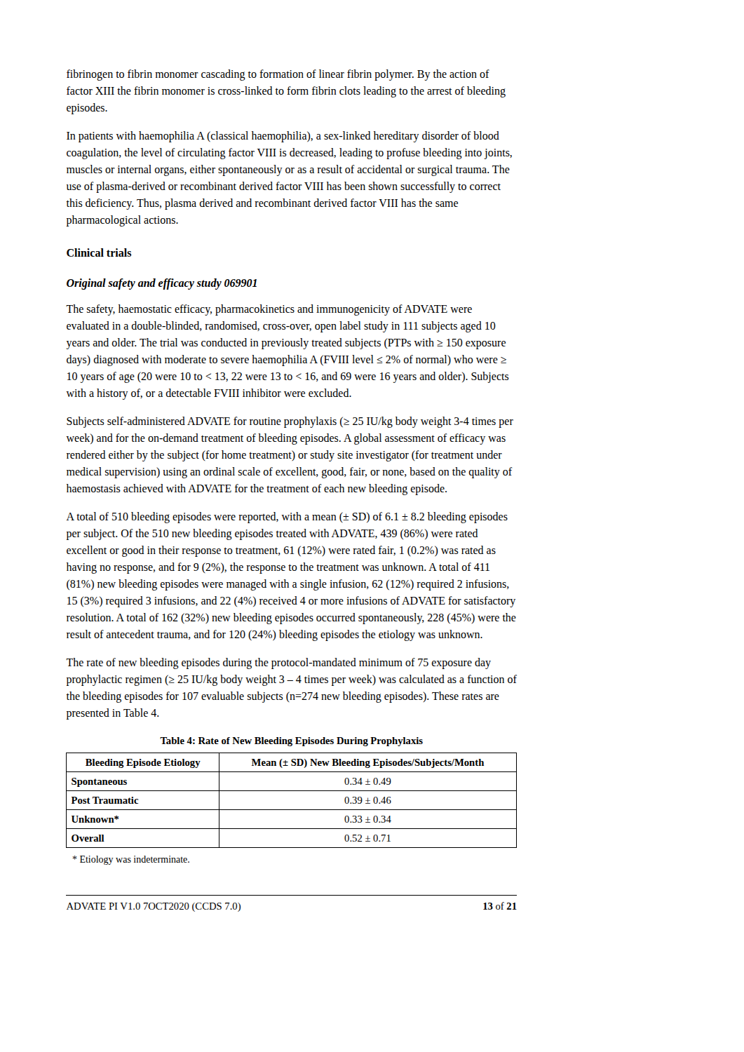fibrinogen to fibrin monomer cascading to formation of linear fibrin polymer. By the action of factor XIII the fibrin monomer is cross-linked to form fibrin clots leading to the arrest of bleeding episodes.
In patients with haemophilia A (classical haemophilia), a sex-linked hereditary disorder of blood coagulation, the level of circulating factor VIII is decreased, leading to profuse bleeding into joints, muscles or internal organs, either spontaneously or as a result of accidental or surgical trauma. The use of plasma-derived or recombinant derived factor VIII has been shown successfully to correct this deficiency. Thus, plasma derived and recombinant derived factor VIII has the same pharmacological actions.
Clinical trials
Original safety and efficacy study 069901
The safety, haemostatic efficacy, pharmacokinetics and immunogenicity of ADVATE were evaluated in a double-blinded, randomised, cross-over, open label study in 111 subjects aged 10 years and older. The trial was conducted in previously treated subjects (PTPs with ≥ 150 exposure days) diagnosed with moderate to severe haemophilia A (FVIII level ≤ 2% of normal) who were ≥ 10 years of age (20 were 10 to < 13, 22 were 13 to < 16, and 69 were 16 years and older). Subjects with a history of, or a detectable FVIII inhibitor were excluded.
Subjects self-administered ADVATE for routine prophylaxis (≥ 25 IU/kg body weight 3-4 times per week) and for the on-demand treatment of bleeding episodes. A global assessment of efficacy was rendered either by the subject (for home treatment) or study site investigator (for treatment under medical supervision) using an ordinal scale of excellent, good, fair, or none, based on the quality of haemostasis achieved with ADVATE for the treatment of each new bleeding episode.
A total of 510 bleeding episodes were reported, with a mean (± SD) of 6.1 ± 8.2 bleeding episodes per subject. Of the 510 new bleeding episodes treated with ADVATE, 439 (86%) were rated excellent or good in their response to treatment, 61 (12%) were rated fair, 1 (0.2%) was rated as having no response, and for 9 (2%), the response to the treatment was unknown. A total of 411 (81%) new bleeding episodes were managed with a single infusion, 62 (12%) required 2 infusions, 15 (3%) required 3 infusions, and 22 (4%) received 4 or more infusions of ADVATE for satisfactory resolution. A total of 162 (32%) new bleeding episodes occurred spontaneously, 228 (45%) were the result of antecedent trauma, and for 120 (24%) bleeding episodes the etiology was unknown.
The rate of new bleeding episodes during the protocol-mandated minimum of 75 exposure day prophylactic regimen (≥ 25 IU/kg body weight 3 – 4 times per week) was calculated as a function of the bleeding episodes for 107 evaluable subjects (n=274 new bleeding episodes). These rates are presented in Table 4.
Table 4: Rate of New Bleeding Episodes During Prophylaxis
| Bleeding Episode Etiology | Mean (± SD) New Bleeding Episodes/Subjects/Month |
| --- | --- |
| Spontaneous | 0.34 ± 0.49 |
| Post Traumatic | 0.39 ± 0.46 |
| Unknown* | 0.33 ± 0.34 |
| Overall | 0.52 ± 0.71 |
* Etiology was indeterminate.
ADVATE PI V1.0 7OCT2020 (CCDS 7.0) 13 of 21